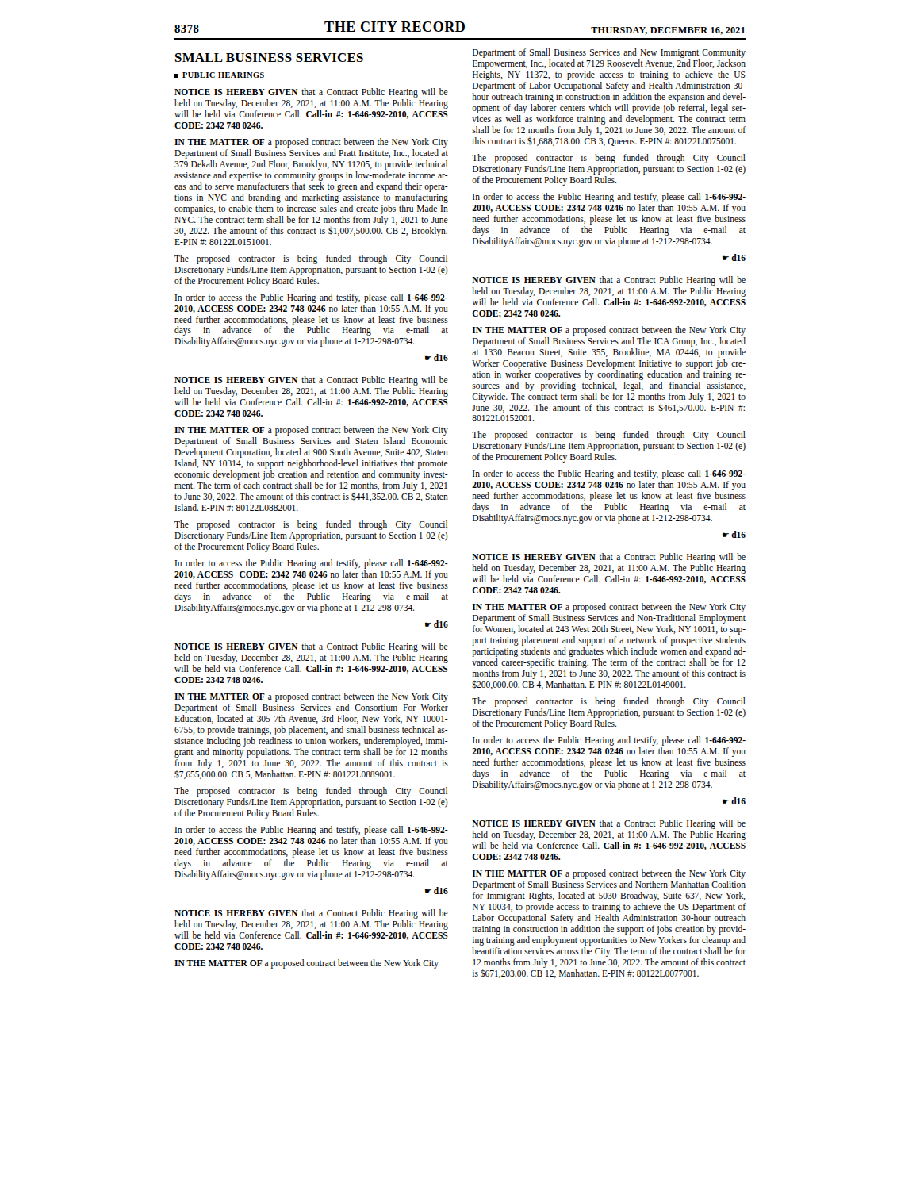8378
THE CITY RECORD
THURSDAY, DECEMBER 16, 2021
SMALL BUSINESS SERVICES
PUBLIC HEARINGS
NOTICE IS HEREBY GIVEN that a Contract Public Hearing will be held on Tuesday, December 28, 2021, at 11:00 A.M. The Public Hearing will be held via Conference Call. Call-in #: 1-646-992-2010, ACCESS CODE: 2342 748 0246.
IN THE MATTER OF a proposed contract between the New York City Department of Small Business Services and Pratt Institute, Inc., located at 379 Dekalb Avenue, 2nd Floor, Brooklyn, NY 11205, to provide technical assistance and expertise to community groups in low-moderate income areas and to serve manufacturers that seek to green and expand their operations in NYC and branding and marketing assistance to manufacturing companies, to enable them to increase sales and create jobs thru Made In NYC. The contract term shall be for 12 months from July 1, 2021 to June 30, 2022. The amount of this contract is $1,007,500.00. CB 2, Brooklyn. E-PIN #: 80122L0151001.
The proposed contractor is being funded through City Council Discretionary Funds/Line Item Appropriation, pursuant to Section 1-02 (e) of the Procurement Policy Board Rules.
In order to access the Public Hearing and testify, please call 1-646-992-2010, ACCESS CODE: 2342 748 0246 no later than 10:55 A.M. If you need further accommodations, please let us know at least five business days in advance of the Public Hearing via e-mail at DisabilityAffairs@mocs.nyc.gov or via phone at 1-212-298-0734.
☛d16
NOTICE IS HEREBY GIVEN that a Contract Public Hearing will be held on Tuesday, December 28, 2021, at 11:00 A.M. The Public Hearing will be held via Conference Call. Call-in #: 1-646-992-2010, ACCESS CODE: 2342 748 0246.
IN THE MATTER OF a proposed contract between the New York City Department of Small Business Services and Staten Island Economic Development Corporation, located at 900 South Avenue, Suite 402, Staten Island, NY 10314, to support neighborhood-level initiatives that promote economic development job creation and retention and community investment. The term of each contract shall be for 12 months, from July 1, 2021 to June 30, 2022. The amount of this contract is $441,352.00. CB 2, Staten Island. E-PIN #: 80122L0882001.
The proposed contractor is being funded through City Council Discretionary Funds/Line Item Appropriation, pursuant to Section 1-02 (e) of the Procurement Policy Board Rules.
In order to access the Public Hearing and testify, please call 1-646-992-2010, ACCESS CODE: 2342 748 0246 no later than 10:55 A.M. If you need further accommodations, please let us know at least five business days in advance of the Public Hearing via e-mail at DisabilityAffairs@mocs.nyc.gov or via phone at 1-212-298-0734.
☛d16
NOTICE IS HEREBY GIVEN that a Contract Public Hearing will be held on Tuesday, December 28, 2021, at 11:00 A.M. The Public Hearing will be held via Conference Call. Call-in #: 1-646-992-2010, ACCESS CODE: 2342 748 0246.
IN THE MATTER OF a proposed contract between the New York City Department of Small Business Services and Consortium For Worker Education, located at 305 7th Avenue, 3rd Floor, New York, NY 10001-6755, to provide trainings, job placement, and small business technical assistance including job readiness to union workers, underemployed, immigrant and minority populations. The contract term shall be for 12 months from July 1, 2021 to June 30, 2022. The amount of this contract is $7,655,000.00. CB 5, Manhattan. E-PIN #: 80122L0889001.
The proposed contractor is being funded through City Council Discretionary Funds/Line Item Appropriation, pursuant to Section 1-02 (e) of the Procurement Policy Board Rules.
In order to access the Public Hearing and testify, please call 1-646-992-2010, ACCESS CODE: 2342 748 0246 no later than 10:55 A.M. If you need further accommodations, please let us know at least five business days in advance of the Public Hearing via e-mail at DisabilityAffairs@mocs.nyc.gov or via phone at 1-212-298-0734.
☛d16
NOTICE IS HEREBY GIVEN that a Contract Public Hearing will be held on Tuesday, December 28, 2021, at 11:00 A.M. The Public Hearing will be held via Conference Call. Call-in #: 1-646-992-2010, ACCESS CODE: 2342 748 0246.
IN THE MATTER OF a proposed contract between the New York City
Department of Small Business Services and New Immigrant Community Empowerment, Inc., located at 7129 Roosevelt Avenue, 2nd Floor, Jackson Heights, NY 11372, to provide access to training to achieve the US Department of Labor Occupational Safety and Health Administration 30-hour outreach training in construction in addition the expansion and development of day laborer centers which will provide job referral, legal services as well as workforce training and development. The contract term shall be for 12 months from July 1, 2021 to June 30, 2022. The amount of this contract is $1,688,718.00. CB 3, Queens. E-PIN #: 80122L0075001.
The proposed contractor is being funded through City Council Discretionary Funds/Line Item Appropriation, pursuant to Section 1-02 (e) of the Procurement Policy Board Rules.
In order to access the Public Hearing and testify, please call 1-646-992-2010, ACCESS CODE: 2342 748 0246 no later than 10:55 A.M. If you need further accommodations, please let us know at least five business days in advance of the Public Hearing via e-mail at DisabilityAffairs@mocs.nyc.gov or via phone at 1-212-298-0734.
☛d16
NOTICE IS HEREBY GIVEN that a Contract Public Hearing will be held on Tuesday, December 28, 2021, at 11:00 A.M. The Public Hearing will be held via Conference Call. Call-in #: 1-646-992-2010, ACCESS CODE: 2342 748 0246.
IN THE MATTER OF a proposed contract between the New York City Department of Small Business Services and The ICA Group, Inc., located at 1330 Beacon Street, Suite 355, Brookline, MA 02446, to provide Worker Cooperative Business Development Initiative to support job creation in worker cooperatives by coordinating education and training resources and by providing technical, legal, and financial assistance, Citywide. The contract term shall be for 12 months from July 1, 2021 to June 30, 2022. The amount of this contract is $461,570.00. E-PIN #: 80122L0152001.
The proposed contractor is being funded through City Council Discretionary Funds/Line Item Appropriation, pursuant to Section 1-02 (e) of the Procurement Policy Board Rules.
In order to access the Public Hearing and testify, please call 1-646-992-2010, ACCESS CODE: 2342 748 0246 no later than 10:55 A.M. If you need further accommodations, please let us know at least five business days in advance of the Public Hearing via e-mail at DisabilityAffairs@mocs.nyc.gov or via phone at 1-212-298-0734.
☛d16
NOTICE IS HEREBY GIVEN that a Contract Public Hearing will be held on Tuesday, December 28, 2021, at 11:00 A.M. The Public Hearing will be held via Conference Call. Call-in #: 1-646-992-2010, ACCESS CODE: 2342 748 0246.
IN THE MATTER OF a proposed contract between the New York City Department of Small Business Services and Non-Traditional Employment for Women, located at 243 West 20th Street, New York, NY 10011, to support training placement and support of a network of prospective students participating students and graduates which include women and expand advanced career-specific training. The term of the contract shall be for 12 months from July 1, 2021 to June 30, 2022. The amount of this contract is $200,000.00. CB 4, Manhattan. E-PIN #: 80122L0149001.
The proposed contractor is being funded through City Council Discretionary Funds/Line Item Appropriation, pursuant to Section 1-02 (e) of the Procurement Policy Board Rules.
In order to access the Public Hearing and testify, please call 1-646-992-2010, ACCESS CODE: 2342 748 0246 no later than 10:55 A.M. If you need further accommodations, please let us know at least five business days in advance of the Public Hearing via e-mail at DisabilityAffairs@mocs.nyc.gov or via phone at 1-212-298-0734.
☛d16
NOTICE IS HEREBY GIVEN that a Contract Public Hearing will be held on Tuesday, December 28, 2021, at 11:00 A.M. The Public Hearing will be held via Conference Call. Call-in #: 1-646-992-2010, ACCESS CODE: 2342 748 0246.
IN THE MATTER OF a proposed contract between the New York City Department of Small Business Services and Northern Manhattan Coalition for Immigrant Rights, located at 5030 Broadway, Suite 637, New York, NY 10034, to provide access to training to achieve the US Department of Labor Occupational Safety and Health Administration 30-hour outreach training in construction in addition the support of jobs creation by providing training and employment opportunities to New Yorkers for cleanup and beautification services across the City. The term of the contract shall be for 12 months from July 1, 2021 to June 30, 2022. The amount of this contract is $671,203.00. CB 12, Manhattan. E-PIN #: 80122L0077001.